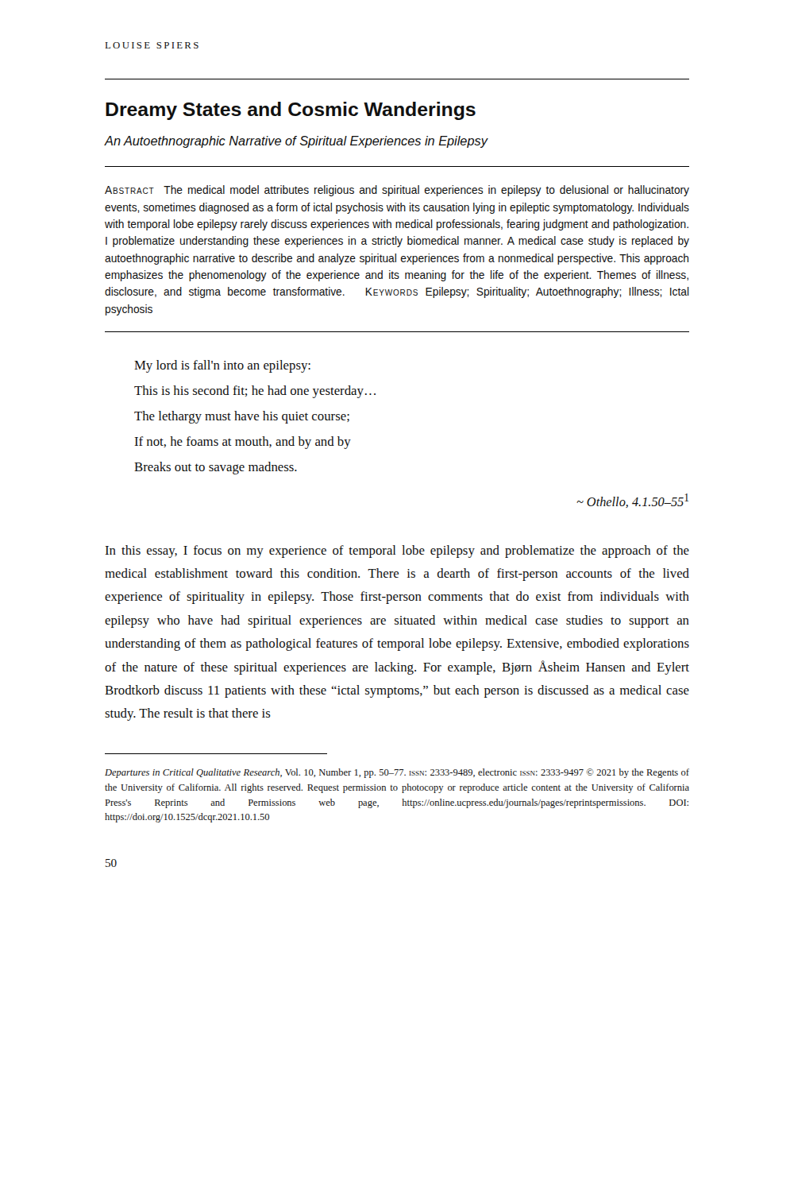Louise Spiers
Dreamy States and Cosmic Wanderings
An Autoethnographic Narrative of Spiritual Experiences in Epilepsy
Abstract The medical model attributes religious and spiritual experiences in epilepsy to delusional or hallucinatory events, sometimes diagnosed as a form of ictal psychosis with its causation lying in epileptic symptomatology. Individuals with temporal lobe epilepsy rarely discuss experiences with medical professionals, fearing judgment and pathologization. I problematize understanding these experiences in a strictly biomedical manner. A medical case study is replaced by autoethnographic narrative to describe and analyze spiritual experiences from a nonmedical perspective. This approach emphasizes the phenomenology of the experience and its meaning for the life of the experient. Themes of illness, disclosure, and stigma become transformative. Keywords Epilepsy; Spirituality; Autoethnography; Illness; Ictal psychosis
My lord is fall'n into an epilepsy:
This is his second fit; he had one yesterday…
The lethargy must have his quiet course;
If not, he foams at mouth, and by and by
Breaks out to savage madness.
~ Othello, 4.1.50–551
In this essay, I focus on my experience of temporal lobe epilepsy and problematize the approach of the medical establishment toward this condition. There is a dearth of first-person accounts of the lived experience of spirituality in epilepsy. Those first-person comments that do exist from individuals with epilepsy who have had spiritual experiences are situated within medical case studies to support an understanding of them as pathological features of temporal lobe epilepsy. Extensive, embodied explorations of the nature of these spiritual experiences are lacking. For example, Bjørn Åsheim Hansen and Eylert Brodtkorb discuss 11 patients with these “ictal symptoms,” but each person is discussed as a medical case study. The result is that there is
Departures in Critical Qualitative Research, Vol. 10, Number 1, pp. 50–77. issn: 2333-9489, electronic issn: 2333-9497 © 2021 by the Regents of the University of California. All rights reserved. Request permission to photocopy or reproduce article content at the University of California Press's Reprints and Permissions web page, https://online.ucpress.edu/journals/pages/reprintspermissions. DOI: https://doi.org/10.1525/dcqr.2021.10.1.50
50